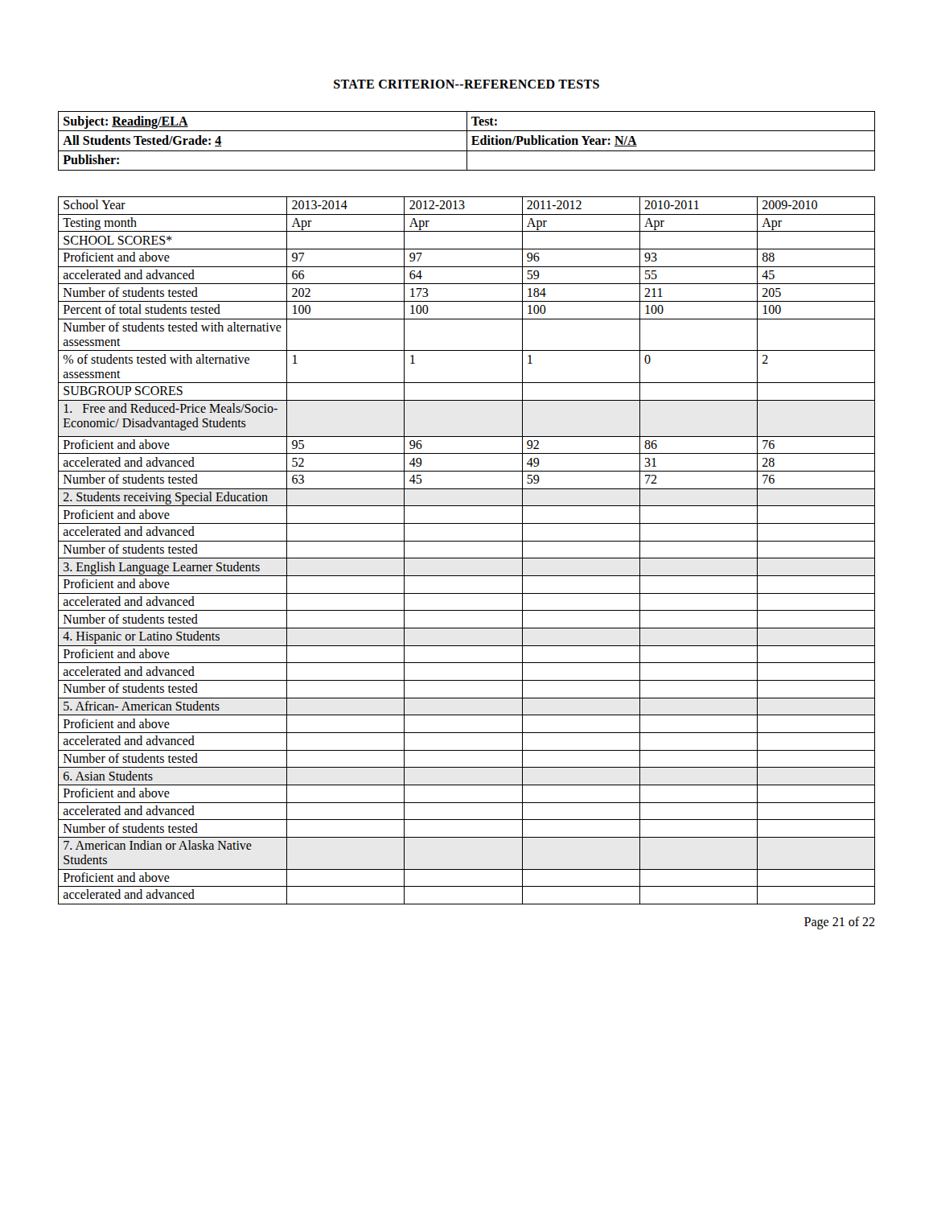STATE CRITERION--REFERENCED TESTS
| Subject: Reading/ELA | Test: |
| All Students Tested/Grade: 4 | Edition/Publication Year: N/A |
| Publisher: | |
| School Year | 2013-2014 | 2012-2013 | 2011-2012 | 2010-2011 | 2009-2010 |
| Testing month | Apr | Apr | Apr | Apr | Apr |
| SCHOOL SCORES* | | | | | |
| Proficient and above | 97 | 97 | 96 | 93 | 88 |
| accelerated and advanced | 66 | 64 | 59 | 55 | 45 |
| Number of students tested | 202 | 173 | 184 | 211 | 205 |
| Percent of total students tested | 100 | 100 | 100 | 100 | 100 |
| Number of students tested with alternative assessment | | | | | |
| % of students tested with alternative assessment | 1 | 1 | 1 | 0 | 2 |
| SUBGROUP SCORES | | | | | |
| 1. Free and Reduced-Price Meals/Socio-Economic/ Disadvantaged Students | | | | | |
| Proficient and above | 95 | 96 | 92 | 86 | 76 |
| accelerated and advanced | 52 | 49 | 49 | 31 | 28 |
| Number of students tested | 63 | 45 | 59 | 72 | 76 |
| 2. Students receiving Special Education | | | | | |
| Proficient and above | | | | | |
| accelerated and advanced | | | | | |
| Number of students tested | | | | | |
| 3. English Language Learner Students | | | | | |
| Proficient and above | | | | | |
| accelerated and advanced | | | | | |
| Number of students tested | | | | | |
| 4. Hispanic or Latino Students | | | | | |
| Proficient and above | | | | | |
| accelerated and advanced | | | | | |
| Number of students tested | | | | | |
| 5. African- American Students | | | | | |
| Proficient and above | | | | | |
| accelerated and advanced | | | | | |
| Number of students tested | | | | | |
| 6. Asian Students | | | | | |
| Proficient and above | | | | | |
| accelerated and advanced | | | | | |
| Number of students tested | | | | | |
| 7. American Indian or Alaska Native Students | | | | | |
| Proficient and above | | | | | |
| accelerated and advanced | | | | | |
Page 21 of 22